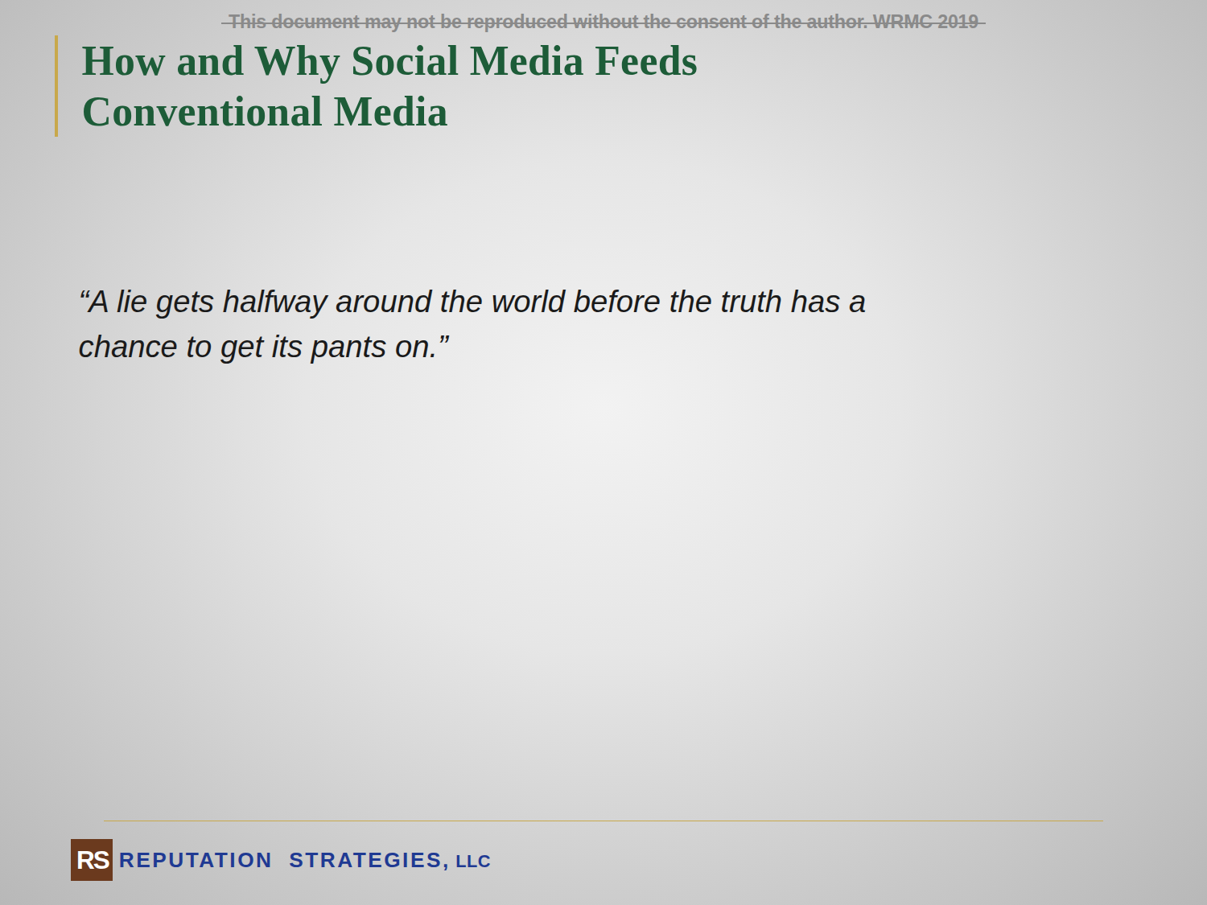This document may not be reproduced without the consent of the author. WRMC 2019
How and Why Social Media Feeds Conventional Media
“A lie gets halfway around the world before the truth has a chance to get its pants on.”
RS
REPUTATION STRATEGIES, LLC